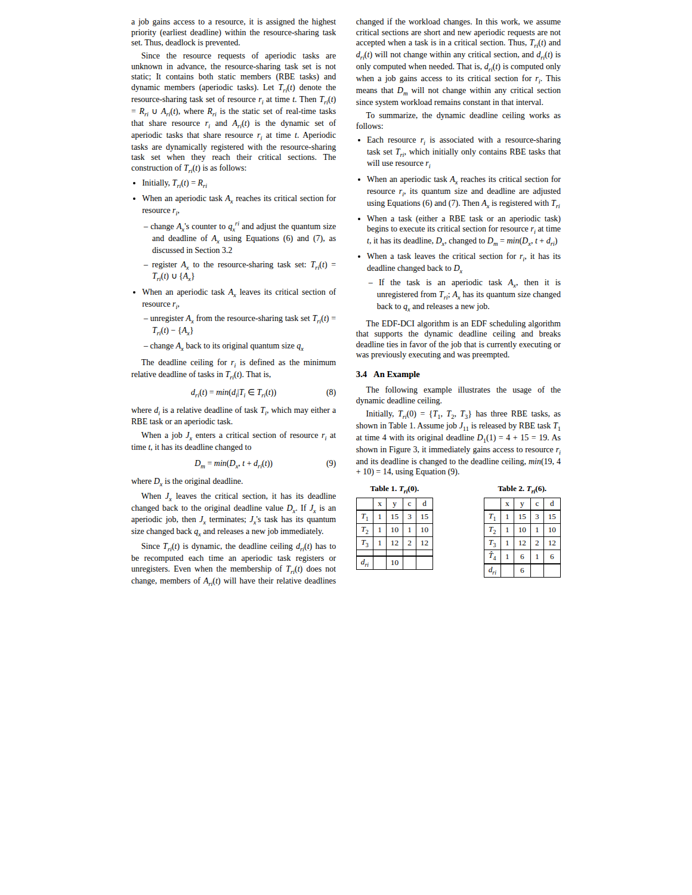a job gains access to a resource, it is assigned the highest priority (earliest deadline) within the resource-sharing task set. Thus, deadlock is prevented.
Since the resource requests of aperiodic tasks are unknown in advance, the resource-sharing task set is not static; It contains both static members (RBE tasks) and dynamic members (aperiodic tasks). Let Tri(t) denote the resource-sharing task set of resource ri at time t. Then Tri(t) = Rri ∪ Ari(t), where Rri is the static set of real-time tasks that share resource ri and Ari(t) is the dynamic set of aperiodic tasks that share resource ri at time t. Aperiodic tasks are dynamically registered with the resource-sharing task set when they reach their critical sections. The construction of Tri(t) is as follows:
Initially, Tri(t) = Rri
When an aperiodic task Ax reaches its critical section for resource ri,
change Ax's counter to qxri and adjust the quantum size and deadline of Ax using Equations (6) and (7), as discussed in Section 3.2
register Ax to the resource-sharing task set: Tri(t) = Tri(t) ∪ {Ax}
When an aperiodic task Ax leaves its critical section of resource ri,
unregister Ax from the resource-sharing task set Tri(t) = Tri(t) − {Ax}
change Ax back to its original quantum size qx
The deadline ceiling for ri is defined as the minimum relative deadline of tasks in Tri(t). That is,
dri(t) = min(di|Ti ∈ Tri(t))(8)
where di is a relative deadline of task Ti, which may either a RBE task or an aperiodic task.
When a job Jx enters a critical section of resource ri at time t, it has its deadline changed to
Dm = min(Dx, t + dri(t))(9)
where Dx is the original deadline.
When Jx leaves the critical section, it has its deadline changed back to the original deadline value Dx. If Jx is an aperiodic job, then Jx terminates; Jx's task has its quantum size changed back qx and releases a new job immediately.
Since Tri(t) is dynamic, the deadline ceiling dri(t) has to be recomputed each time an aperiodic task registers or unregisters. Even when the membership of Tri(t) does not change, members of Ari(t) will have their relative deadlines changed if the workload changes. In this work, we assume critical sections are short and new aperiodic requests are not accepted when a task is in a critical section. Thus, Tri(t) and dri(t) will not change within any critical section, and dri(t) is only computed when needed. That is, dri(t) is computed only when a job gains access to its critical section for ri. This means that Dm will not change within any critical section since system workload remains constant in that interval.
To summarize, the dynamic deadline ceiling works as follows:
Each resource ri is associated with a resource-sharing task set Tri, which initially only contains RBE tasks that will use resource ri
When an aperiodic task Ax reaches its critical section for resource ri, its quantum size and deadline are adjusted using Equations (6) and (7). Then Ax is registered with Tri
When a task (either a RBE task or an aperiodic task) begins to execute its critical section for resource ri at time t, it has its deadline, Dx, changed to Dm = min(Dx, t + dri)
When a task leaves the critical section for ri, it has its deadline changed back to Dx
If the task is an aperiodic task Ax, then it is unregistered from Tri; Ax has its quantum size changed back to qx and releases a new job.
The EDF-DCI algorithm is an EDF scheduling algorithm that supports the dynamic deadline ceiling and breaks deadline ties in favor of the job that is currently executing or was previously executing and was preempted.
3.4 An Example
The following example illustrates the usage of the dynamic deadline ceiling.
Initially, Tri(0) = {T1, T2, T3} has three RBE tasks, as shown in Table 1. Assume job J11 is released by RBE task T1 at time 4 with its original deadline D1(1) = 4 + 15 = 19. As shown in Figure 3, it immediately gains access to resource ri and its deadline is changed to the deadline ceiling, min(19, 4 + 10) = 14, using Equation (9).
Table 1. Tri(0).
| | x | y | c | d |
| T 1 | 1 | 15 | 3 | 15 |
| T 2 | 1 | 10 | 1 | 10 |
| T 3 | 1 | 12 | 2 | 12 |
| d ri | | 10 | | |
Table 2. Tri(6).
| | x | y | c | d |
| T 1 | 1 | 15 | 3 | 15 |
| T 2 | 1 | 10 | 1 | 10 |
| T 3 | 1 | 12 | 2 | 12 |
| T̂ 4 | 1 | 6 | 1 | 6 |
| d ri | | 6 | | |